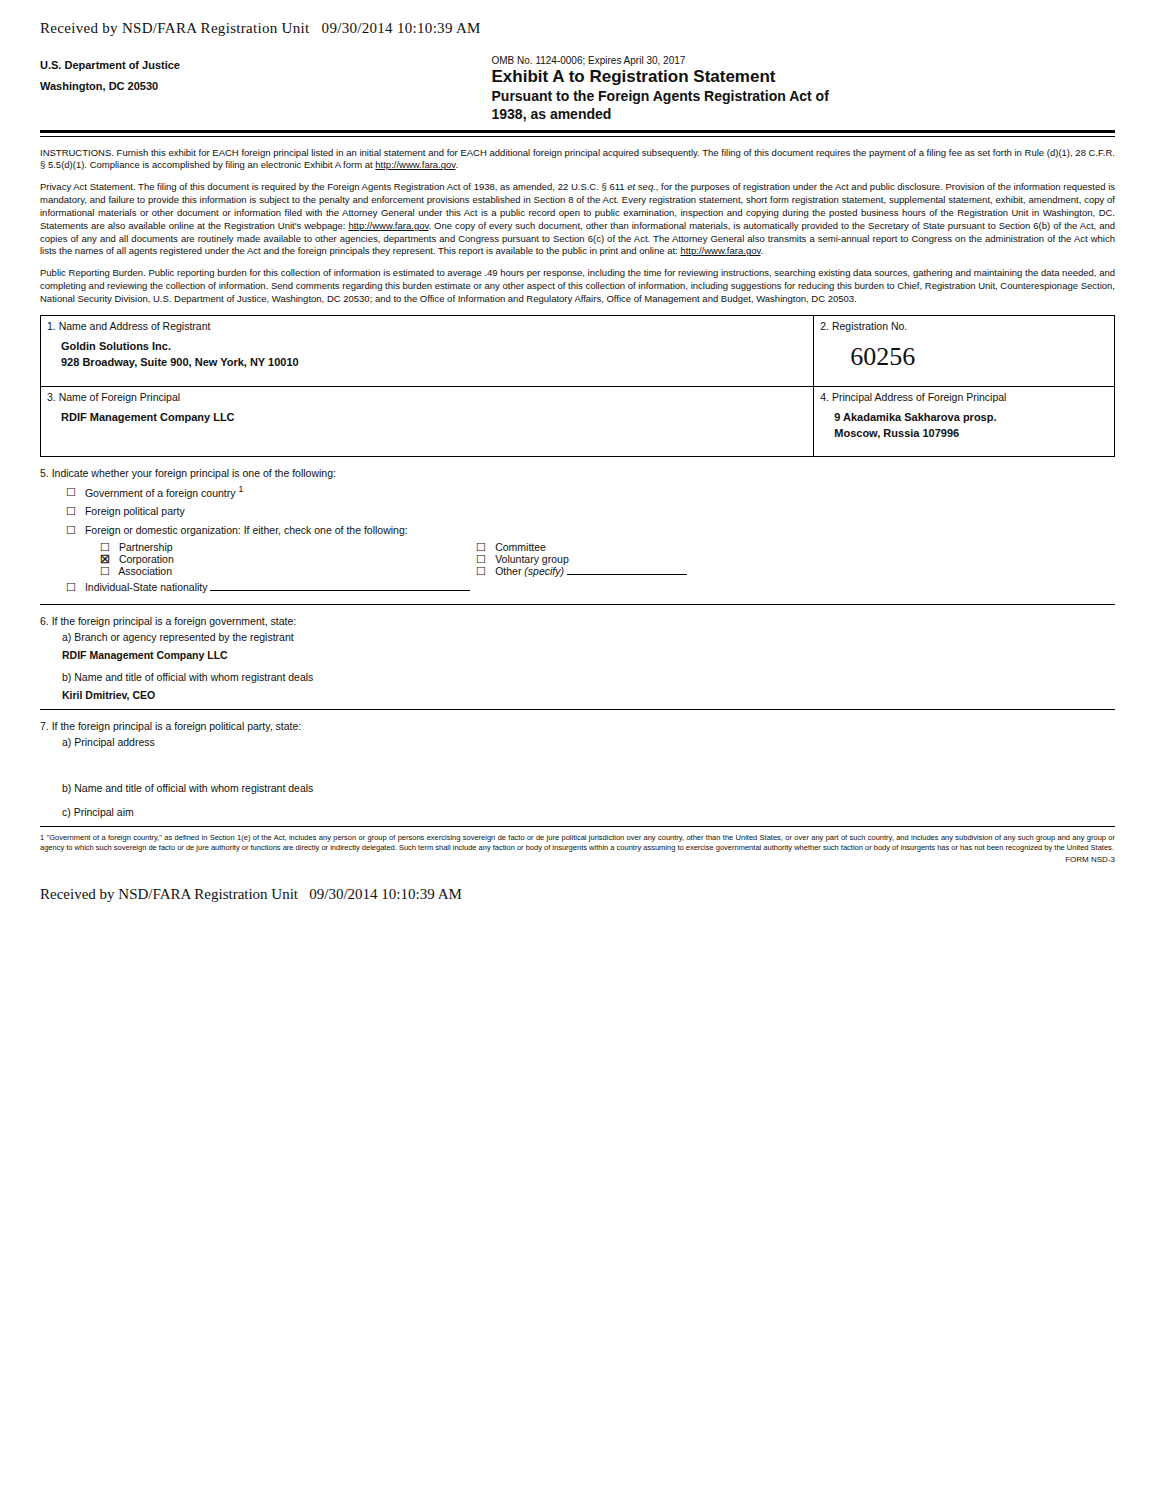Received by NSD/FARA Registration Unit 09/30/2014 10:10:39 AM
| U.S. Department of Justice Washington, DC 20530 | OMB No. 1124-0006; Expires April 30, 2017 Exhibit A to Registration Statement Pursuant to the Foreign Agents Registration Act of 1938, as amended |
INSTRUCTIONS. Furnish this exhibit for EACH foreign principal listed in an initial statement and for EACH additional foreign principal acquired subsequently. The filing of this document requires the payment of a filing fee as set forth in Rule (d)(1), 28 C.F.R. § 5.5(d)(1). Compliance is accomplished by filing an electronic Exhibit A form at http://www.fara.gov.
Privacy Act Statement. The filing of this document is required by the Foreign Agents Registration Act of 1938, as amended, 22 U.S.C. § 611 et seq., for the purposes of registration under the Act and public disclosure. Provision of the information requested is mandatory, and failure to provide this information is subject to the penalty and enforcement provisions established in Section 8 of the Act. Every registration statement, short form registration statement, supplemental statement, exhibit, amendment, copy of informational materials or other document or information filed with the Attorney General under this Act is a public record open to public examination, inspection and copying during the posted business hours of the Registration Unit in Washington, DC. Statements are also available online at the Registration Unit's webpage: http://www.fara.gov. One copy of every such document, other than informational materials, is automatically provided to the Secretary of State pursuant to Section 6(b) of the Act, and copies of any and all documents are routinely made available to other agencies, departments and Congress pursuant to Section 6(c) of the Act. The Attorney General also transmits a semi-annual report to Congress on the administration of the Act which lists the names of all agents registered under the Act and the foreign principals they represent. This report is available to the public in print and online at: http://www.fara.gov.
Public Reporting Burden. Public reporting burden for this collection of information is estimated to average .49 hours per response, including the time for reviewing instructions, searching existing data sources, gathering and maintaining the data needed, and completing and reviewing the collection of information. Send comments regarding this burden estimate or any other aspect of this collection of information, including suggestions for reducing this burden to Chief, Registration Unit, Counterespionage Section, National Security Division, U.S. Department of Justice, Washington, DC 20530; and to the Office of Information and Regulatory Affairs, Office of Management and Budget, Washington, DC 20503.
| 1. Name and Address of Registrant Goldin Solutions Inc. 928 Broadway, Suite 900, New York, NY 10010 | 2. Registration No. 60256 |
| 3. Name of Foreign Principal RDIF Management Company LLC | 4. Principal Address of Foreign Principal 9 Akadamika Sakharova prosp. Moscow, Russia 107996 |
5. Indicate whether your foreign principal is one of the following:
☐ Government of a foreign country 1
☐ Foreign political party
☐ Foreign or domestic organization: If either, check one of the following:
| ☐ Partnership | ☐ Committee |
| ☒ Corporation | ☐ Voluntary group |
| ☐ Association | ☐ Other (specify) |
☐ Individual-State nationality
6. If the foreign principal is a foreign government, state:
a) Branch or agency represented by the registrant
RDIF Management Company LLC
b) Name and title of official with whom registrant deals
Kiril Dmitriev, CEO
7. If the foreign principal is a foreign political party, state:
a) Principal address
b) Name and title of official with whom registrant deals
c) Principal aim
1 "Government of a foreign country," as defined in Section 1(e) of the Act, includes any person or group of persons exercising sovereign de facto or de jure political jurisdiction over any country, other than the United States, or over any part of such country, and includes any subdivision of any such group and any group or agency to which such sovereign de facto or de jure authority or functions are directly or indirectly delegated. Such term shall include any faction or body of insurgents within a country assuming to exercise governmental authority whether such faction or body of insurgents has or has not been recognized by the United States.
FORM NSD-3
Received by NSD/FARA Registration Unit 09/30/2014 10:10:39 AM